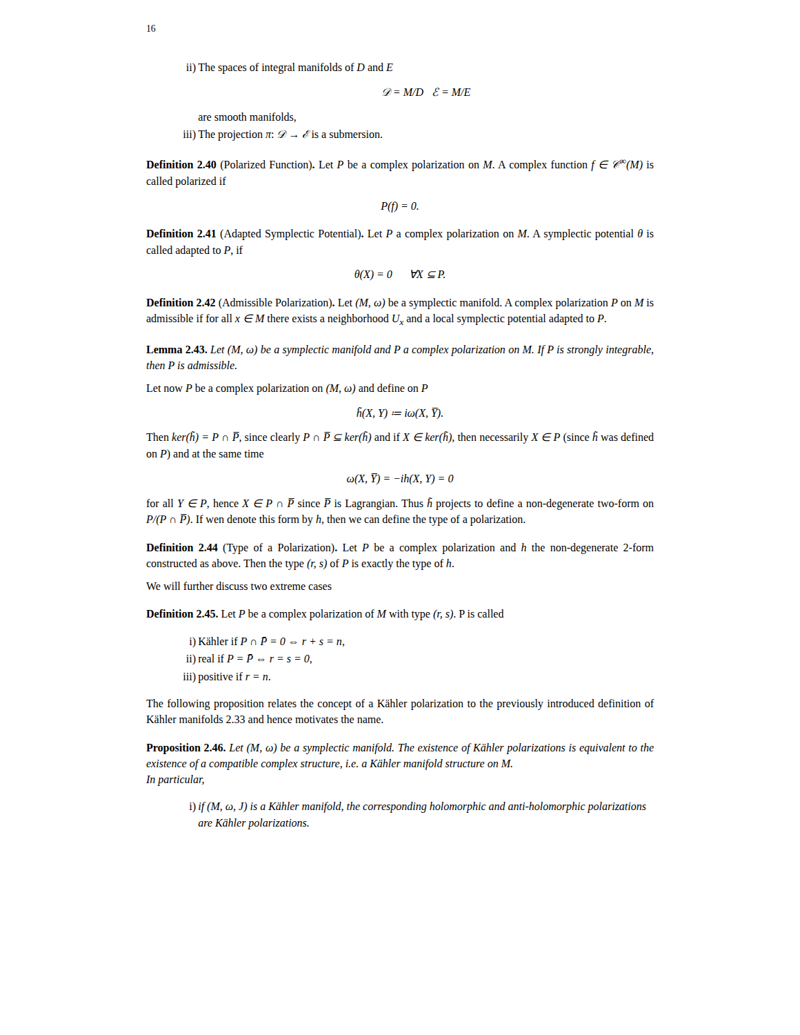16
ii) The spaces of integral manifolds of D and E
𝒟 = M/D ℰ = M/E
are smooth manifolds,
iii) The projection π: 𝒟 → ℰ is a submersion.
Definition 2.40 (Polarized Function). Let P be a complex polarization on M. A complex function f ∈ 𝒞∞(M) is called polarized if
P(f) = 0.
Definition 2.41 (Adapted Symplectic Potential). Let P a complex polarization on M. A symplectic potential θ is called adapted to P, if
θ(X) = 0 ∀X ⊆ P.
Definition 2.42 (Admissible Polarization). Let (M, ω) be a symplectic manifold. A complex polarization P on M is admissible if for all x ∈ M there exists a neighborhood Ux and a local symplectic potential adapted to P.
Lemma 2.43. Let (M, ω) be a symplectic manifold and P a complex polarization on M. If P is strongly integrable, then P is admissible.
Let now P be a complex polarization on (M, ω) and define on P
h̃(X, Y) ≔ iω(X, Y̅).
Then ker(h̃) = P ∩ P̅, since clearly P ∩ P̅ ⊆ ker(h̃) and if X ∈ ker(h̃), then necessarily X ∈ P (since h̃ was defined on P) and at the same time
ω(X, Y̅) = −ih(X, Y) = 0
for all Y ∈ P, hence X ∈ P ∩ P̅ since P̅ is Lagrangian. Thus h̃ projects to define a non-degenerate two-form on P/(P ∩ P̅). If wen denote this form by h, then we can define the type of a polarization.
Definition 2.44 (Type of a Polarization). Let P be a complex polarization and h the non-degenerate 2-form constructed as above. Then the type (r, s) of P is exactly the type of h.
We will further discuss two extreme cases
Definition 2.45. Let P be a complex polarization of M with type (r, s). P is called
i) Kähler if P ∩ P̄ = 0 ⇔ r + s = n,
ii) real if P = P̄ ⇔ r = s = 0,
iii) positive if r = n.
The following proposition relates the concept of a Kähler polarization to the previously introduced definition of Kähler manifolds 2.33 and hence motivates the name.
Proposition 2.46. Let (M, ω) be a symplectic manifold. The existence of Kähler polarizations is equivalent to the existence of a compatible complex structure, i.e. a Kähler manifold structure on M.
In particular,
i) if (M, ω, J) is a Kähler manifold, the corresponding holomorphic and anti-holomorphic polarizations are Kähler polarizations.